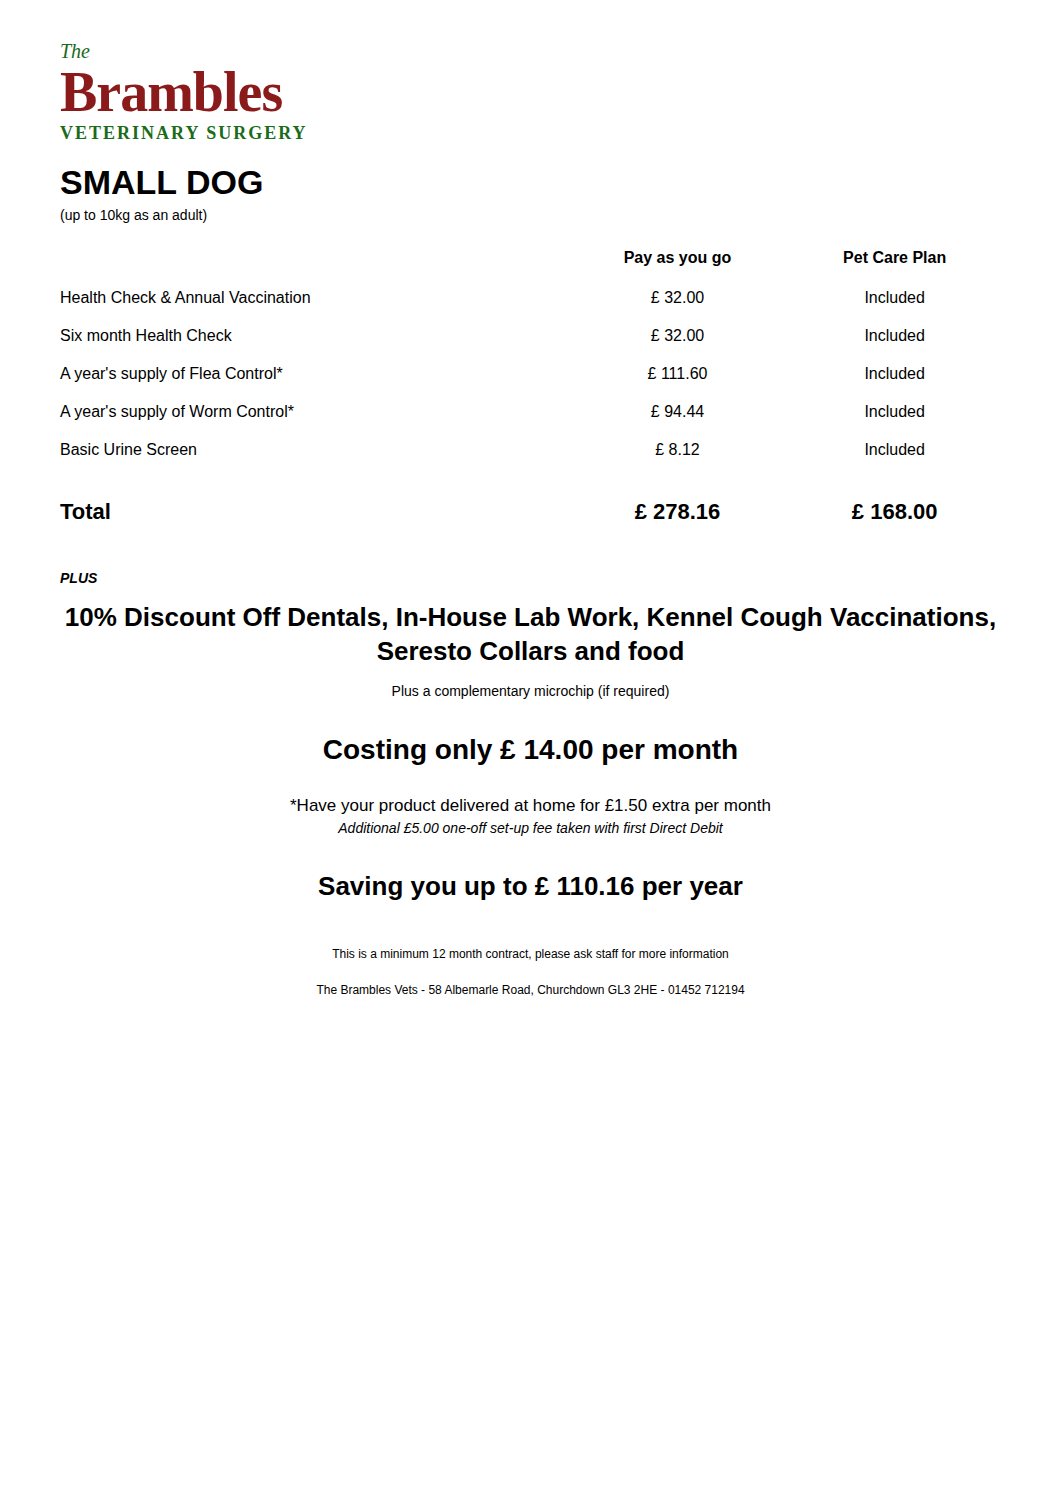The
Brambles
VETERINARY SURGERY
SMALL DOG
(up to 10kg as an adult)
| | Pay as you go | Pet Care Plan |
| --- | --- | --- |
| Health Check & Annual Vaccination | £ 32.00 | Included |
| Six month Health Check | £ 32.00 | Included |
| A year's supply of Flea Control* | £ 111.60 | Included |
| A year's supply of Worm Control* | £ 94.44 | Included |
| Basic Urine Screen | £ 8.12 | Included |
| Total | £ 278.16 | £ 168.00 |
PLUS
10% Discount Off Dentals, In-House Lab Work, Kennel Cough Vaccinations, Seresto Collars and food
Plus a complementary microchip (if required)
Costing only £ 14.00 per month
*Have your product delivered at home for £1.50 extra per month
Additional £5.00 one-off set-up fee taken with first Direct Debit
Saving you up to £ 110.16 per year
This is a minimum 12 month contract, please ask staff for more information
The Brambles Vets - 58 Albemarle Road, Churchdown GL3 2HE - 01452 712194